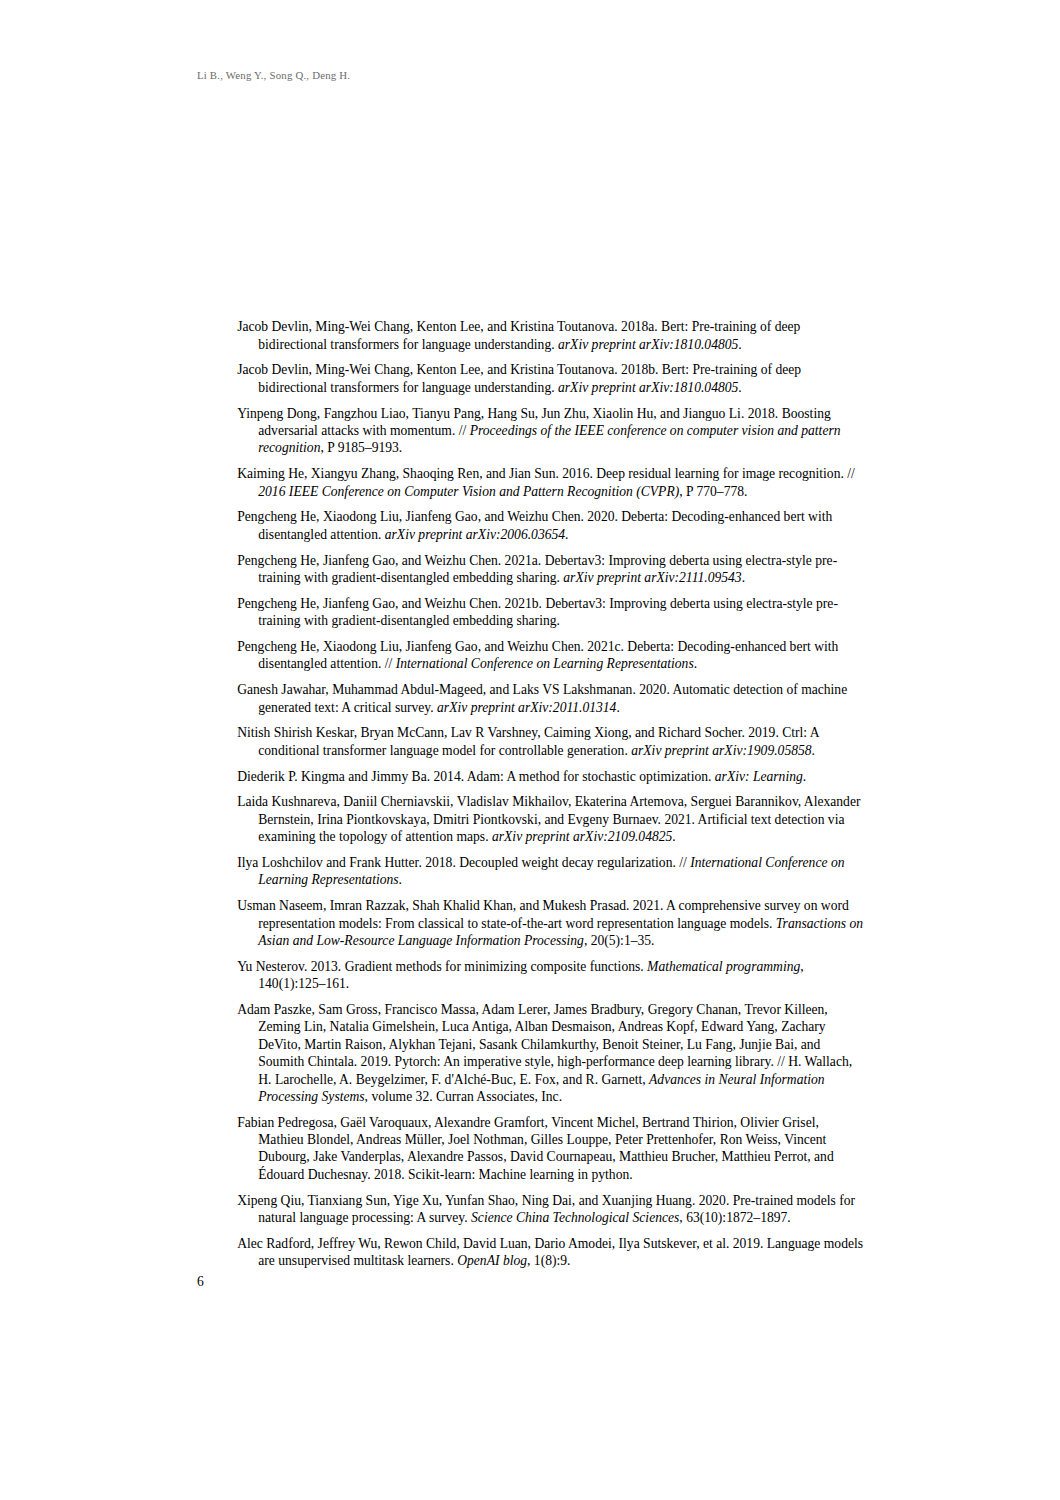Li B., Weng Y., Song Q., Deng H.
Jacob Devlin, Ming-Wei Chang, Kenton Lee, and Kristina Toutanova. 2018a. Bert: Pre-training of deep bidirectional transformers for language understanding. arXiv preprint arXiv:1810.04805.
Jacob Devlin, Ming-Wei Chang, Kenton Lee, and Kristina Toutanova. 2018b. Bert: Pre-training of deep bidirectional transformers for language understanding. arXiv preprint arXiv:1810.04805.
Yinpeng Dong, Fangzhou Liao, Tianyu Pang, Hang Su, Jun Zhu, Xiaolin Hu, and Jianguo Li. 2018. Boosting adversarial attacks with momentum. // Proceedings of the IEEE conference on computer vision and pattern recognition, P 9185–9193.
Kaiming He, Xiangyu Zhang, Shaoqing Ren, and Jian Sun. 2016. Deep residual learning for image recognition. // 2016 IEEE Conference on Computer Vision and Pattern Recognition (CVPR), P 770–778.
Pengcheng He, Xiaodong Liu, Jianfeng Gao, and Weizhu Chen. 2020. Deberta: Decoding-enhanced bert with disentangled attention. arXiv preprint arXiv:2006.03654.
Pengcheng He, Jianfeng Gao, and Weizhu Chen. 2021a. Debertav3: Improving deberta using electra-style pre-training with gradient-disentangled embedding sharing. arXiv preprint arXiv:2111.09543.
Pengcheng He, Jianfeng Gao, and Weizhu Chen. 2021b. Debertav3: Improving deberta using electra-style pre-training with gradient-disentangled embedding sharing.
Pengcheng He, Xiaodong Liu, Jianfeng Gao, and Weizhu Chen. 2021c. Deberta: Decoding-enhanced bert with disentangled attention. // International Conference on Learning Representations.
Ganesh Jawahar, Muhammad Abdul-Mageed, and Laks VS Lakshmanan. 2020. Automatic detection of machine generated text: A critical survey. arXiv preprint arXiv:2011.01314.
Nitish Shirish Keskar, Bryan McCann, Lav R Varshney, Caiming Xiong, and Richard Socher. 2019. Ctrl: A conditional transformer language model for controllable generation. arXiv preprint arXiv:1909.05858.
Diederik P. Kingma and Jimmy Ba. 2014. Adam: A method for stochastic optimization. arXiv: Learning.
Laida Kushnareva, Daniil Cherniavskii, Vladislav Mikhailov, Ekaterina Artemova, Serguei Barannikov, Alexander Bernstein, Irina Piontkovskaya, Dmitri Piontkovski, and Evgeny Burnaev. 2021. Artificial text detection via examining the topology of attention maps. arXiv preprint arXiv:2109.04825.
Ilya Loshchilov and Frank Hutter. 2018. Decoupled weight decay regularization. // International Conference on Learning Representations.
Usman Naseem, Imran Razzak, Shah Khalid Khan, and Mukesh Prasad. 2021. A comprehensive survey on word representation models: From classical to state-of-the-art word representation language models. Transactions on Asian and Low-Resource Language Information Processing, 20(5):1–35.
Yu Nesterov. 2013. Gradient methods for minimizing composite functions. Mathematical programming, 140(1):125–161.
Adam Paszke, Sam Gross, Francisco Massa, Adam Lerer, James Bradbury, Gregory Chanan, Trevor Killeen, Zeming Lin, Natalia Gimelshein, Luca Antiga, Alban Desmaison, Andreas Kopf, Edward Yang, Zachary DeVito, Martin Raison, Alykhan Tejani, Sasank Chilamkurthy, Benoit Steiner, Lu Fang, Junjie Bai, and Soumith Chintala. 2019. Pytorch: An imperative style, high-performance deep learning library. // H. Wallach, H. Larochelle, A. Beygelzimer, F. d'Alché-Buc, E. Fox, and R. Garnett, Advances in Neural Information Processing Systems, volume 32. Curran Associates, Inc.
Fabian Pedregosa, Gaël Varoquaux, Alexandre Gramfort, Vincent Michel, Bertrand Thirion, Olivier Grisel, Mathieu Blondel, Andreas Müller, Joel Nothman, Gilles Louppe, Peter Prettenhofer, Ron Weiss, Vincent Dubourg, Jake Vanderplas, Alexandre Passos, David Cournapeau, Matthieu Brucher, Matthieu Perrot, and Édouard Duchesnay. 2018. Scikit-learn: Machine learning in python.
Xipeng Qiu, Tianxiang Sun, Yige Xu, Yunfan Shao, Ning Dai, and Xuanjing Huang. 2020. Pre-trained models for natural language processing: A survey. Science China Technological Sciences, 63(10):1872–1897.
Alec Radford, Jeffrey Wu, Rewon Child, David Luan, Dario Amodei, Ilya Sutskever, et al. 2019. Language models are unsupervised multitask learners. OpenAI blog, 1(8):9.
6